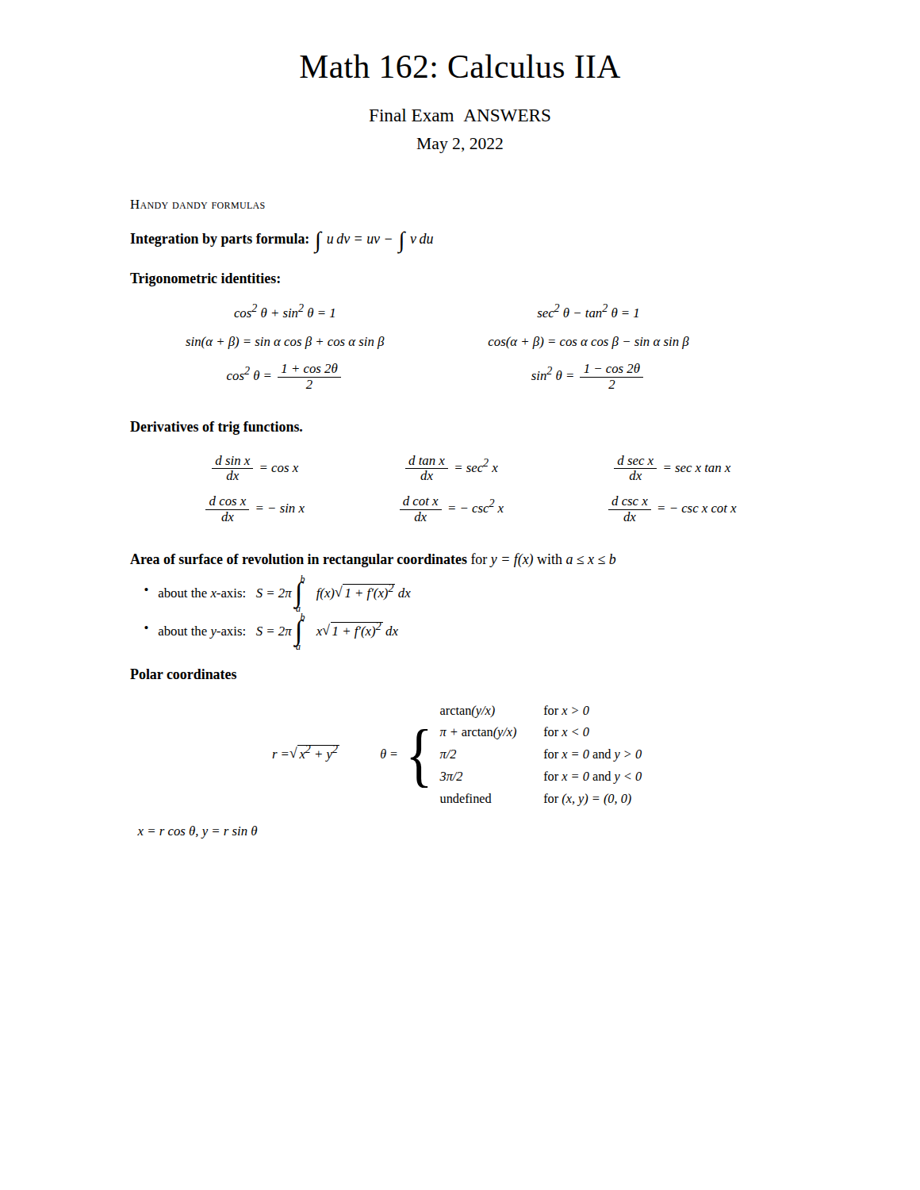Math 162: Calculus IIA
Final Exam ANSWERS
May 2, 2022
Handy dandy formulas
Integration by parts formula: ∫ u dv = uv − ∫ v du
Trigonometric identities:
| cos 2 θ + sin 2 θ = 1 | sec 2 θ − tan 2 θ = 1 |
| sin(α + β) = sin α cos β + cos α sin β | cos(α + β) = cos α cos β − sin α sin β |
| cos 2 θ = 1 + cos 2θ 2 | sin 2 θ = 1 − cos 2θ 2 |
Derivatives of trig functions.
| d sin x dx = cos x | d tan x dx = sec 2 x | d sec x dx = sec x tan x |
| d cos x dx = − sin x | d cot x dx = − csc 2 x | d csc x dx = − csc x cot x |
Area of surface of revolution in rectangular coordinates for y = f(x) with a ≤ x ≤ b
about the x-axis: S = 2π b∫a f(x)1 + f′(x)2 dx
about the y-axis: S = 2π b∫a x1 + f′(x)2 dx
Polar coordinates
r =x2 + y2
θ = {
| arctan (y/x) | for x > 0 |
| π + arctan (y/x) | for x < 0 |
| π/2 | for x = 0 and y > 0 |
| 3π/2 | for x = 0 and y < 0 |
| undefined | for (x, y) = (0, 0) |
x = r cos θ, y = r sin θ